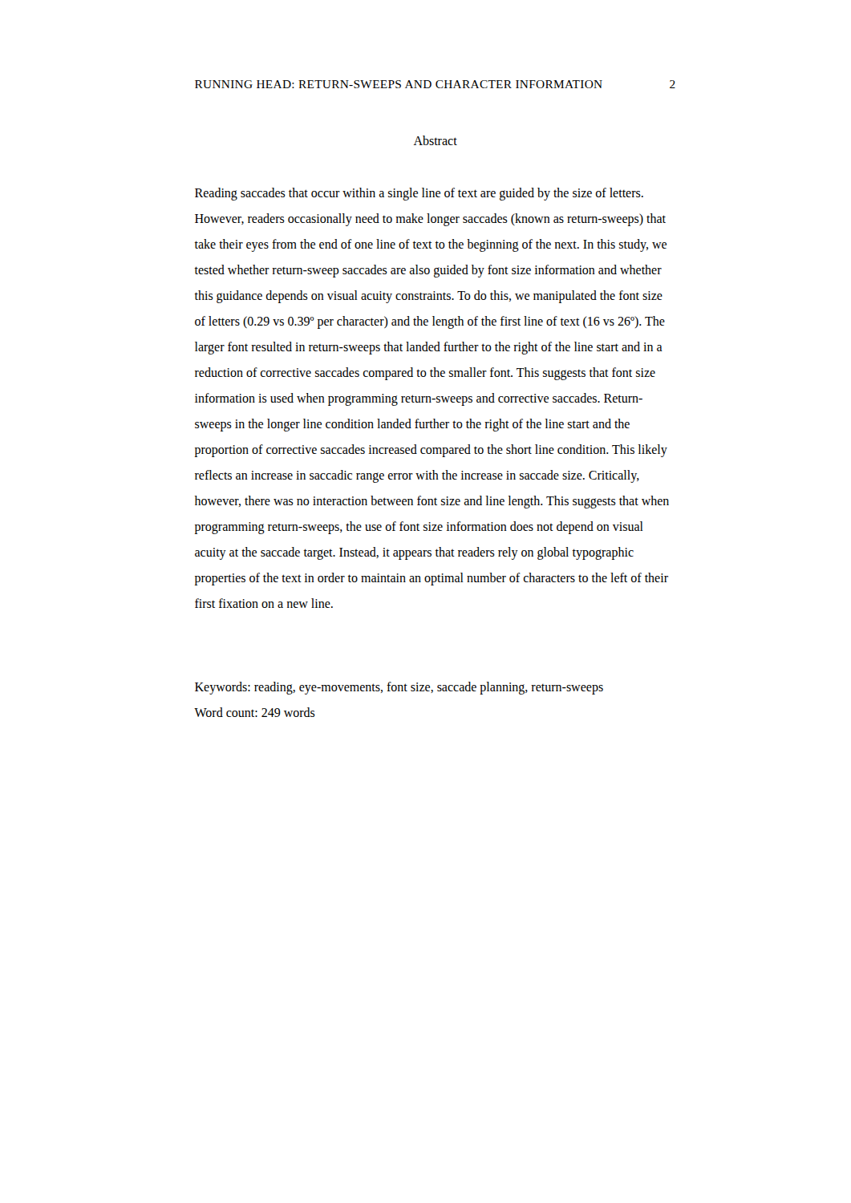Running head: RETURN-SWEEPS AND CHARACTER INFORMATION 2
Abstract
Reading saccades that occur within a single line of text are guided by the size of letters. However, readers occasionally need to make longer saccades (known as return-sweeps) that take their eyes from the end of one line of text to the beginning of the next. In this study, we tested whether return-sweep saccades are also guided by font size information and whether this guidance depends on visual acuity constraints. To do this, we manipulated the font size of letters (0.29 vs 0.39º per character) and the length of the first line of text (16 vs 26º). The larger font resulted in return-sweeps that landed further to the right of the line start and in a reduction of corrective saccades compared to the smaller font. This suggests that font size information is used when programming return-sweeps and corrective saccades. Return-sweeps in the longer line condition landed further to the right of the line start and the proportion of corrective saccades increased compared to the short line condition. This likely reflects an increase in saccadic range error with the increase in saccade size. Critically, however, there was no interaction between font size and line length. This suggests that when programming return-sweeps, the use of font size information does not depend on visual acuity at the saccade target. Instead, it appears that readers rely on global typographic properties of the text in order to maintain an optimal number of characters to the left of their first fixation on a new line.
Keywords: reading, eye-movements, font size, saccade planning, return-sweeps
Word count: 249 words